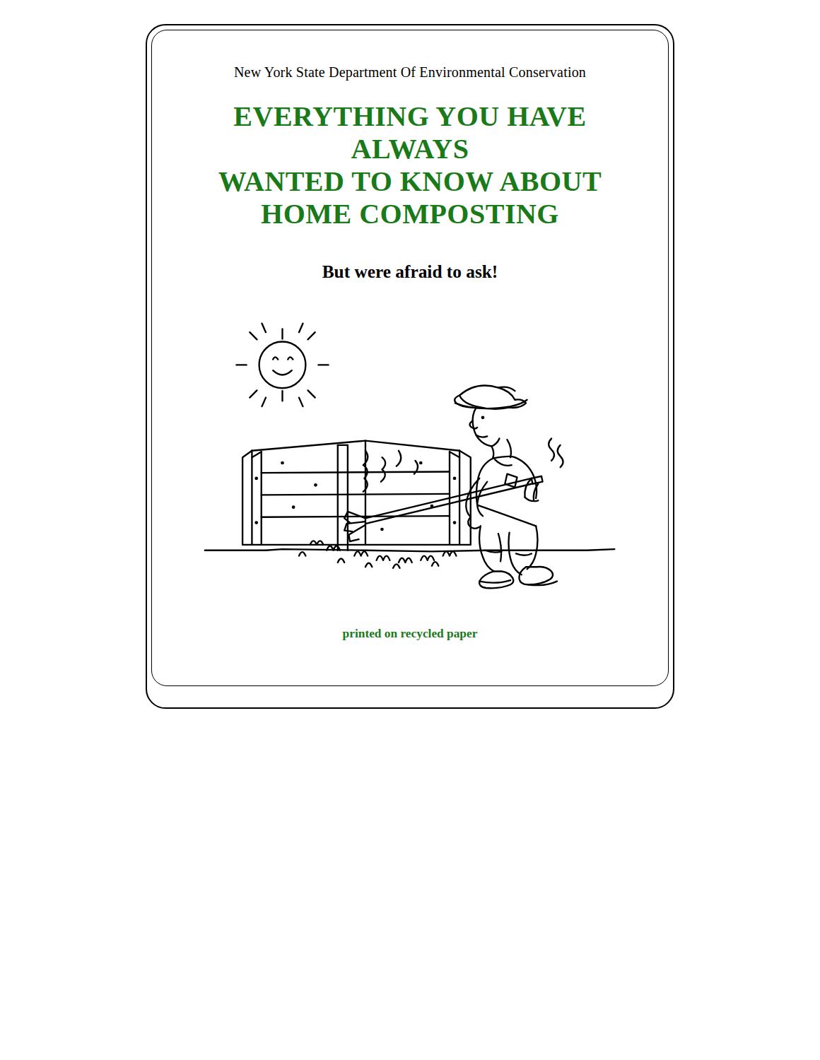New York State Department Of Environmental Conservation
EVERYTHING YOU HAVE ALWAYS
WANTED TO KNOW ABOUT
HOME COMPOSTING
But were afraid to ask!
printed on recycled paper